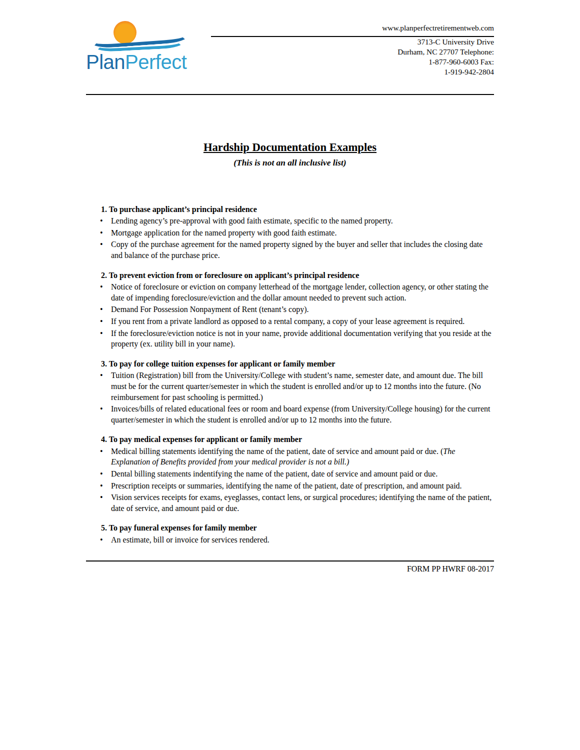Plan Perfect
www.planperfectretirementweb.com
3713-C University Drive
Durham, NC 27707 Telephone:
1-877-960-6003 Fax:
1-919-942-2804
Hardship Documentation Examples
(This is not an all inclusive list)
1. To purchase applicant’s principal residence
Lending agency’s pre-approval with good faith estimate, specific to the named property.
Mortgage application for the named property with good faith estimate.
Copy of the purchase agreement for the named property signed by the buyer and seller that includes the closing date and balance of the purchase price.
2. To prevent eviction from or foreclosure on applicant’s principal residence
Notice of foreclosure or eviction on company letterhead of the mortgage lender, collection agency, or other stating the date of impending foreclosure/eviction and the dollar amount needed to prevent such action.
Demand For Possession Nonpayment of Rent (tenant’s copy).
If you rent from a private landlord as opposed to a rental company, a copy of your lease agreement is required.
If the foreclosure/eviction notice is not in your name, provide additional documentation verifying that you reside at the property (ex. utility bill in your name).
3. To pay for college tuition expenses for applicant or family member
Tuition (Registration) bill from the University/College with student’s name, semester date, and amount due. The bill must be for the current quarter/semester in which the student is enrolled and/or up to 12 months into the future. (No reimbursement for past schooling is permitted.)
Invoices/bills of related educational fees or room and board expense (from University/College housing) for the current quarter/semester in which the student is enrolled and/or up to 12 months into the future.
4. To pay medical expenses for applicant or family member
Medical billing statements identifying the name of the patient, date of service and amount paid or due. (The Explanation of Benefits provided from your medical provider is not a bill.)
Dental billing statements indentifying the name of the patient, date of service and amount paid or due.
Prescription receipts or summaries, identifying the name of the patient, date of prescription, and amount paid.
Vision services receipts for exams, eyeglasses, contact lens, or surgical procedures; identifying the name of the patient, date of service, and amount paid or due.
5. To pay funeral expenses for family member
An estimate, bill or invoice for services rendered.
FORM PP HWRF 08-2017